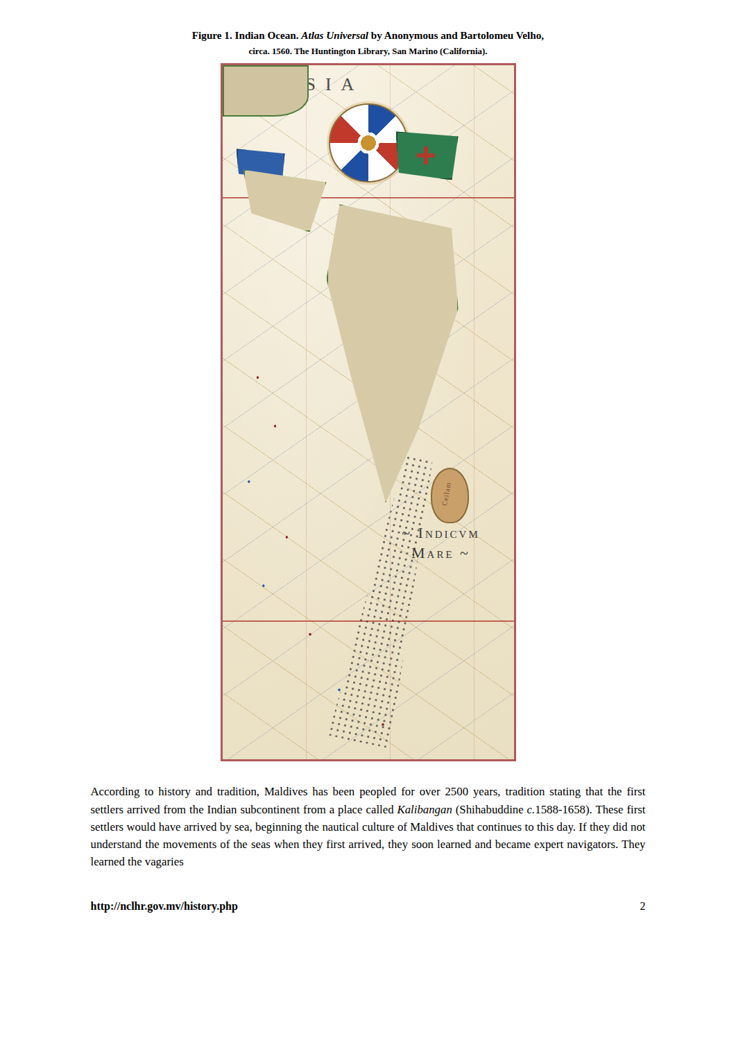Figure 1. Indian Ocean. Atlas Universal by Anonymous and Bartolomeu Velho, circa. 1560. The Huntington Library, San Marino (California).
SIA
Ceilam
~ Indicvm
Mare ~
According to history and tradition, Maldives has been peopled for over 2500 years, tradition stating that the first settlers arrived from the Indian subcontinent from a place called Kalibangan (Shihabuddine c. 1588-1658). These first settlers would have arrived by sea, beginning the nautical culture of Maldives that continues to this day. If they did not understand the movements of the seas when they first arrived, they soon learned and became expert navigators. They learned the vagaries
http://nclhr.gov.mv/history.php 2